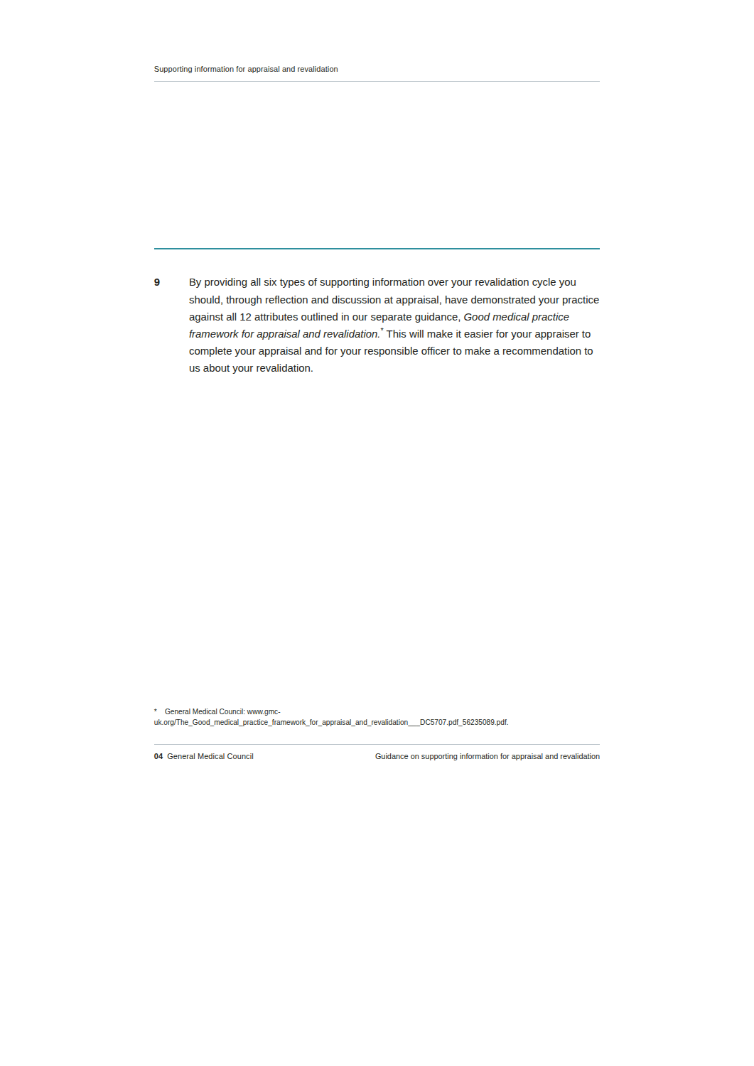Supporting information for appraisal and revalidation
9
By providing all six types of supporting information over your revalidation cycle you should, through reflection and discussion at appraisal, have demonstrated your practice against all 12 attributes outlined in our separate guidance, Good medical practice framework for appraisal and revalidation.* This will make it easier for your appraiser to complete your appraisal and for your responsible officer to make a recommendation to us about your revalidation.
*General Medical Council: www.gmc-uk.org/The_Good_medical_practice_framework_for_appraisal_and_revalidation___DC5707.pdf_56235089.pdf.
04 General Medical Council
Guidance on supporting information for appraisal and revalidation